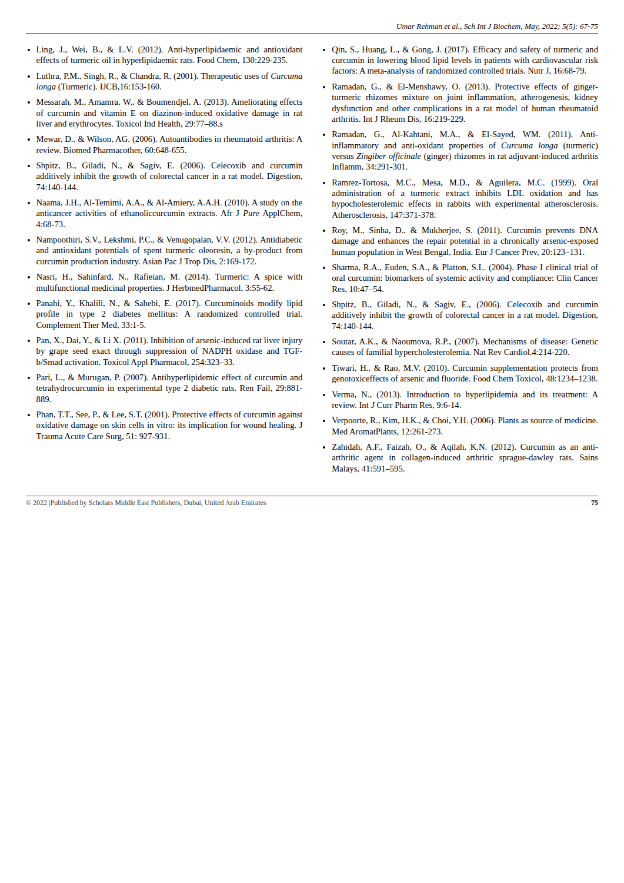Umar Rehman et al., Sch Int J Biochem, May, 2022; 5(5): 67-75
Ling, J., Wei, B., & L.V. (2012). Anti-hyperlipidaemic and antioxidant effects of turmeric oil in hyperlipidaemic rats. Food Chem, 130:229-235.
Luthra, P.M., Singh, R., & Chandra, R. (2001). Therapeutic uses of Curcuma longa (Turmeric). IJCB,16:153-160.
Messarah, M., Amamra, W., & Boumendjel, A. (2013). Ameliorating effects of curcumin and vitamin E on diazinon-induced oxidative damage in rat liver and erythrocytes. Toxicol Ind Health, 29:77–88.s
Mewar, D., & Wilson, AG. (2006). Autoantibodies in rheumatoid arthritis: A review. Biomed Pharmacother, 60:648-655.
Shpitz, B., Giladi, N., & Sagiv, E. (2006). Celecoxib and curcumin additively inhibit the growth of colorectal cancer in a rat model. Digestion, 74:140-144.
Naama, J.H., Al-Temimi, A.A., & Al-Amiery, A.A.H. (2010). A study on the anticancer activities of ethanoliccurcumin extracts. Afr J Pure ApplChem, 4:68-73.
Nampoothiri, S.V., Lekshmi, P.C., & Venugopalan, V.V. (2012). Antidiabetic and antioxidant potentials of spent turmeric oleoresin, a by-product from curcumin production industry. Asian Pac J Trop Dis, 2:169-172.
Nasri, H., Sahinfard, N., Rafieian, M. (2014). Turmeric: A spice with multifunctional medicinal properties. J HerbmedPharmacol, 3:55-62.
Panahi, Y., Khalili, N., & Sahebi, E. (2017). Curcuminoids modify lipid profile in type 2 diabetes mellitus: A randomized controlled trial. Complement Ther Med, 33:1-5.
Pan, X., Dai, Y., & Li X. (2011). Inhibition of arsenic-induced rat liver injury by grape seed exact through suppression of NADPH oxidase and TGF-b/Smad activation. Toxicol Appl Pharmacol, 254:323–33.
Pari, L., & Murugan, P. (2007). Antihyperlipidemic effect of curcumin and tetrahydrocurcumin in experimental type 2 diabetic rats. Ren Fail, 29:881-889.
Phan, T.T., See, P., & Lee, S.T. (2001). Protective effects of curcumin against oxidative damage on skin cells in vitro: its implication for wound healing. J Trauma Acute Care Surg, 51: 927-931.
Qin, S., Huang, L., & Gong, J. (2017). Efficacy and safety of turmeric and curcumin in lowering blood lipid levels in patients with cardiovascular risk factors: A meta-analysis of randomized controlled trials. Nutr J, 16:68-79.
Ramadan, G., & El-Menshawy, O. (2013). Protective effects of ginger-turmeric rhizomes mixture on joint inflammation, atherogenesis, kidney dysfunction and other complications in a rat model of human rheumatoid arthritis. Int J Rheum Dis, 16:219-229.
Ramadan, G., Al-Kahtani, M.A., & El-Sayed, WM. (2011). Anti-inflammatory and anti-oxidant properties of Curcuma longa (turmeric) versus Zingiber officinale (ginger) rhizomes in rat adjuvant-induced arthritis Inflamm, 34:291-301.
Ramrez-Tortosa, M.C., Mesa, M.D., & Aguilera, M.C. (1999). Oral administration of a turmeric extract inhibits LDL oxidation and has hypocholesterolemic effects in rabbits with experimental atherosclerosis. Atherosclerosis, 147:371-378.
Roy, M., Sinha, D., & Mukherjee, S. (2011). Curcumin prevents DNA damage and enhances the repair potential in a chronically arsenic-exposed human population in West Bengal, India. Eur J Cancer Prev, 20:123–131.
Sharma, R.A., Euden, S.A., & Platton, S.L. (2004). Phase I clinical trial of oral curcumin: biomarkers of systemic activity and compliance: Clin Cancer Res, 10:47–54.
Shpitz, B., Giladi, N., & Sagiv, E., (2006). Celecoxib and curcumin additively inhibit the growth of colorectal cancer in a rat model. Digestion, 74:140-144.
Soutar, A.K., & Naoumova, R.P., (2007). Mechanisms of disease: Genetic causes of familial hypercholesterolemia. Nat Rev Cardiol,4:214-220.
Tiwari, H., & Rao, M.V. (2010). Curcumin supplementation protects from genotoxiceffects of arsenic and fluoride. Food Chem Toxicol, 48:1234–1238.
Verma, N., (2013). Introduction to hyperlipidemia and its treatment: A review. Int J Curr Pharm Res, 9:6-14.
Verpoorte, R., Kim, H.K., & Choi, Y.H. (2006). Plants as source of medicine. Med AromatPlants, 12:261-273.
Zahidah, A.F., Faizah, O., & Aqilah, K.N. (2012). Curcumin as an anti-arthritic agent in collagen-induced arthritic sprague-dawley rats. Sains Malays, 41:591–595.
© 2022 |Published by Scholars Middle East Publishers, Dubai, United Arab Emirates 75